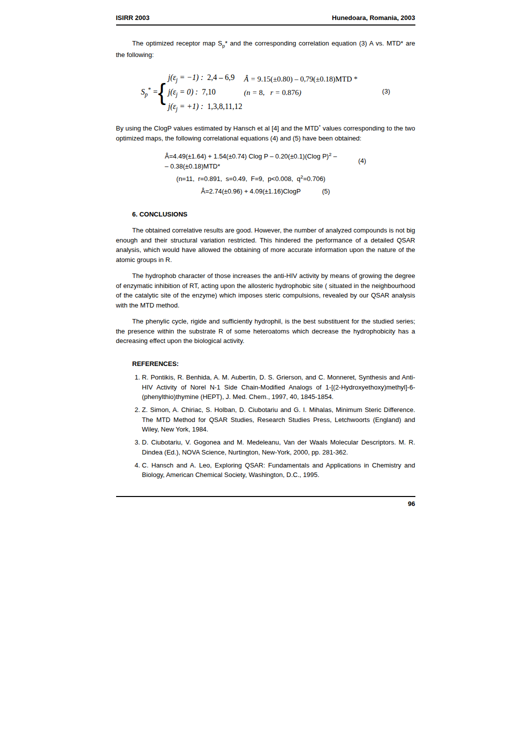ISIRR 2003 Hunedoara, Romania, 2003
The optimized receptor map Sp* and the corresponding correlation equation (3) A vs. MTD* are the following:
Sp* = {
j(εj = −1) : 2,4 – 6,9
j(εj = 0) : 7,10
j(εj = +1) : 1,3,8,11,12
Â = 9.15(±0.80) – 0,79(±0.18)MTD *
(n = 8, r = 0.876)
(3)
By using the ClogP values estimated by Hansch et al [4] and the MTD* values corresponding to the two optimized maps, the following correlational equations (4) and (5) have been obtained:
Â=4.49(±1.64) + 1.54(±0.74) Clog P – 0.20(±0.1)(Clog P)2 –
– 0.38(±0.18)MTD*
(4)
(n=11, r=0.891, s=0.49, F=9, p<0.008, q2=0.706)
Â=2.74(±0.96) + 4.09(±1.16)ClogP
(5)
6. CONCLUSIONS
The obtained correlative results are good. However, the number of analyzed compounds is not big enough and their structural variation restricted. This hindered the performance of a detailed QSAR analysis, which would have allowed the obtaining of more accurate information upon the nature of the atomic groups in R.
The hydrophob character of those increases the anti-HIV activity by means of growing the degree of enzymatic inhibition of RT, acting upon the allosteric hydrophobic site ( situated in the neighbourhood of the catalytic site of the enzyme) which imposes steric compulsions, revealed by our QSAR analysis with the MTD method.
The phenylic cycle, rigide and sufficiently hydrophil, is the best substituent for the studied series; the presence within the substrate R of some heteroatoms which decrease the hydrophobicity has a decreasing effect upon the biological activity.
REFERENCES:
R. Pontikis, R. Benhida, A. M. Aubertin, D. S. Grierson, and C. Monneret, Synthesis and Anti-HIV Activity of Norel N-1 Side Chain-Modified Analogs of 1-[(2-Hydroxyethoxy)methyl]-6-(phenylthio)thymine (HEPT), J. Med. Chem., 1997, 40, 1845-1854.
Z. Simon, A. Chiriac, S. Holban, D. Ciubotariu and G. I. Mihalas, Minimum Steric Difference. The MTD Method for QSAR Studies, Research Studies Press, Letchwoorts (England) and Wiley, New York, 1984.
D. Ciubotariu, V. Gogonea and M. Medeleanu, Van der Waals Molecular Descriptors. M. R. Dindea (Ed.), NOVA Science, Nurtington, New-York, 2000, pp. 281-362.
C. Hansch and A. Leo, Exploring QSAR: Fundamentals and Applications in Chemistry and Biology, American Chemical Society, Washington, D.C., 1995.
96